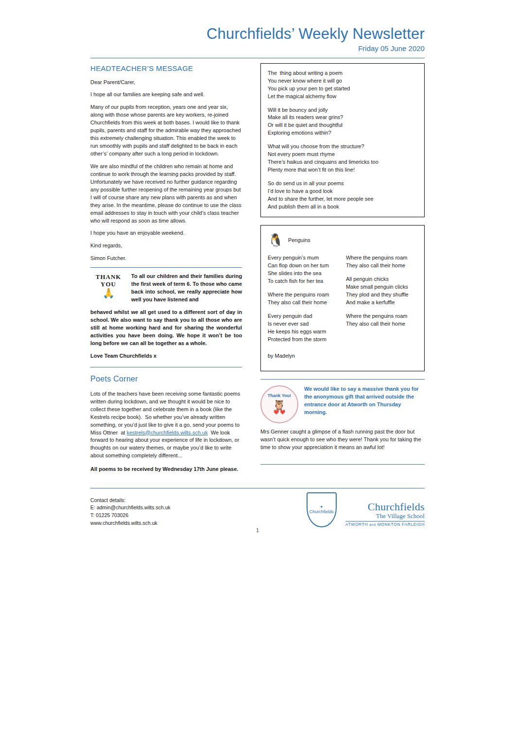Churchfields’ Weekly Newsletter
Friday 05 June 2020
HEADTEACHER’S MESSAGE
Dear Parent/Carer,
I hope all our families are keeping safe and well.
Many of our pupils from reception, years one and year six, along with those whose parents are key workers, re-joined Churchfields from this week at both bases. I would like to thank pupils, parents and staff for the admirable way they approached this extremely challenging situation. This enabled the week to run smoothly with pupils and staff delighted to be back in each other’s’ company after such a long period in lockdown.
We are also mindful of the children who remain at home and continue to work through the learning packs provided by staff. Unfortunately we have received no further guidance regarding any possible further reopening of the remaining year groups but I will of course share any new plans with parents as and when they arise. In the meantime, please do continue to use the class email addresses to stay in touch with your child’s class teacher who will respond as soon as time allows.
I hope you have an enjoyable weekend.
Kind regards,
Simon Futcher.
THANK YOU 🙏
To all our children and their families during the first week of term 6. To those who came back into school, we really appreciate how well you have listened and
behaved whilst we all get used to a different sort of day in school. We also want to say thank you to all those who are still at home working hard and for sharing the wonderful activities you have been doing. We hope it won’t be too long before we can all be together as a whole.
Love Team Churchfields x
Poets Corner
Lots of the teachers have been receiving some fantastic poems written during lockdown, and we thought it would be nice to collect these together and celebrate them in a book (like the Kestrels recipe book). So whether you’ve already written something, or you’d just like to give it a go, send your poems to Miss Ottner at kestrels@churchfields.wilts.sch.uk We look forward to hearing about your experience of life in lockdown, or thoughts on our watery themes, or maybe you’d like to write about something completely different...
All poems to be received by Wednesday 17th June please.
The thing about writing a poem
You never know where it will go
You pick up your pen to get started
Let the magical alchemy flow
Will it be bouncy and jolly
Make all its readers wear grins?
Or will it be quiet and thoughtful
Exploring emotions within?
What will you choose from the structure?
Not every poem must rhyme
There’s haikus and cinquains and limericks too
Plenty more that won’t fit on this line!
So do send us in all your poems
I’d love to have a good look
And to share the further, let more people see
And publish them all in a book
🐧 Penguins
Every penguin’s mum
Can flop down on her tum
She slides into the sea
To catch fish for her tea
Where the penguins roam
They also call their home
Every penguin dad
Is never ever sad
He keeps his eggs warm
Protected from the storm
Where the penguins roam
They also call their home
All penguin chicks
Make small penguin clicks
They plod and they shuffle
And make a kerfuffle
Where the penguins roam
They also call their home
by Madelyn
Thank You! 🦉 ❤️ ❤️
We would like to say a massive thank you for the anonymous gift that arrived outside the entrance door at Atworth on Thursday morning.
Mrs Genner caught a glimpse of a flash running past the door but wasn’t quick enough to see who they were! Thank you for taking the time to show your appreciation it means an awful lot!
Contact details:
E: admin@churchfields.wilts.sch.uk
T: 01225 703026
www.churchfields.wilts.sch.uk
✦
Churchfields
Churchfields
The Village School
ATWORTH and MONKTON FARLEIGH
1